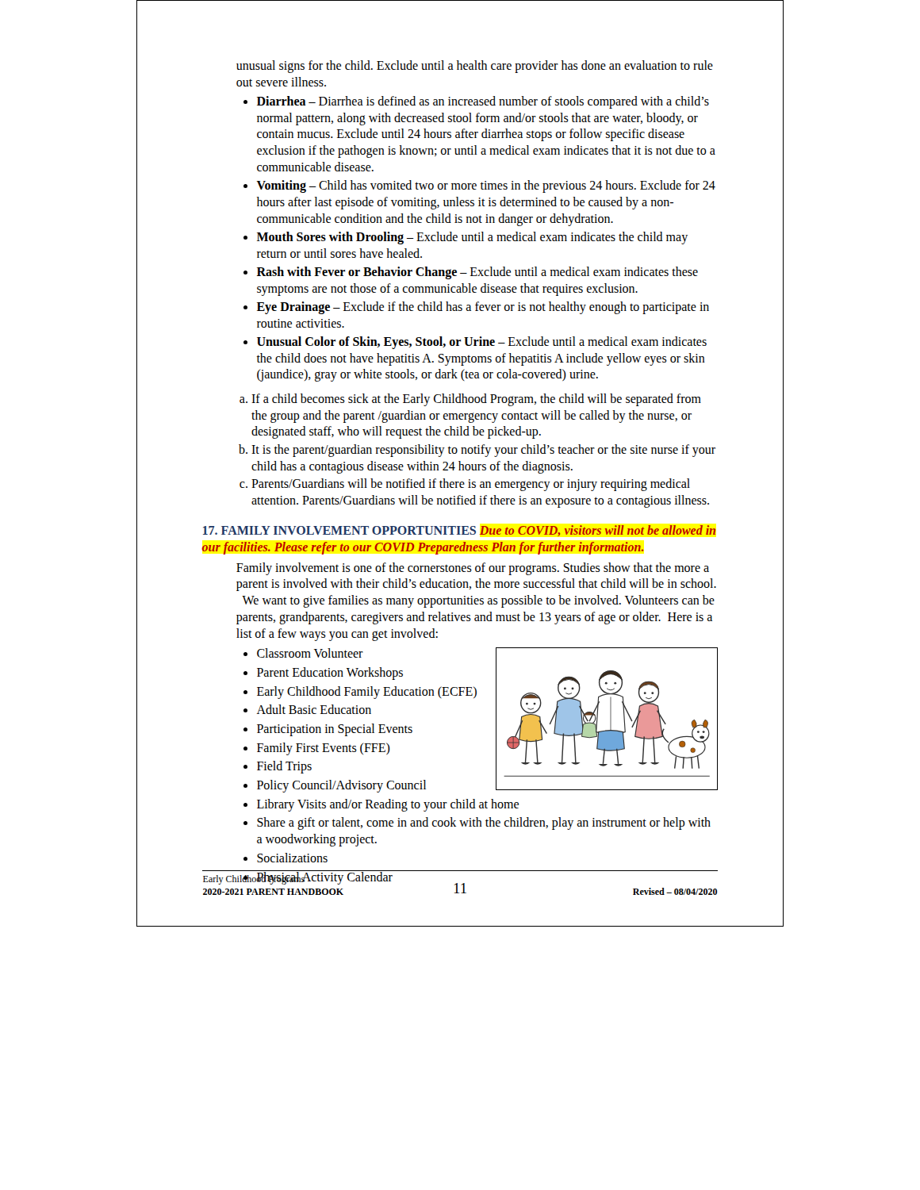unusual signs for the child. Exclude until a health care provider has done an evaluation to rule out severe illness.
Diarrhea – Diarrhea is defined as an increased number of stools compared with a child’s normal pattern, along with decreased stool form and/or stools that are water, bloody, or contain mucus. Exclude until 24 hours after diarrhea stops or follow specific disease exclusion if the pathogen is known; or until a medical exam indicates that it is not due to a communicable disease.
Vomiting – Child has vomited two or more times in the previous 24 hours. Exclude for 24 hours after last episode of vomiting, unless it is determined to be caused by a non-communicable condition and the child is not in danger or dehydration.
Mouth Sores with Drooling – Exclude until a medical exam indicates the child may return or until sores have healed.
Rash with Fever or Behavior Change – Exclude until a medical exam indicates these symptoms are not those of a communicable disease that requires exclusion.
Eye Drainage – Exclude if the child has a fever or is not healthy enough to participate in routine activities.
Unusual Color of Skin, Eyes, Stool, or Urine – Exclude until a medical exam indicates the child does not have hepatitis A. Symptoms of hepatitis A include yellow eyes or skin (jaundice), gray or white stools, or dark (tea or cola-covered) urine.
If a child becomes sick at the Early Childhood Program, the child will be separated from the group and the parent /guardian or emergency contact will be called by the nurse, or designated staff, who will request the child be picked-up.
It is the parent/guardian responsibility to notify your child’s teacher or the site nurse if your child has a contagious disease within 24 hours of the diagnosis.
Parents/Guardians will be notified if there is an emergency or injury requiring medical attention. Parents/Guardians will be notified if there is an exposure to a contagious illness.
17. FAMILY INVOLVEMENT OPPORTUNITIES Due to COVID, visitors will not be allowed in our facilities. Please refer to our COVID Preparedness Plan for further information.
Family involvement is one of the cornerstones of our programs. Studies show that the more a parent is involved with their child’s education, the more successful that child will be in school. We want to give families as many opportunities as possible to be involved. Volunteers can be parents, grandparents, caregivers and relatives and must be 13 years of age or older. Here is a list of a few ways you can get involved:
Classroom Volunteer
Parent Education Workshops
Early Childhood Family Education (ECFE)
Adult Basic Education
Participation in Special Events
Family First Events (FFE)
Field Trips
Policy Council/Advisory Council
Library Visits and/or Reading to your child at home
Share a gift or talent, come in and cook with the children, play an instrument or help with a woodworking project.
Socializations
Physical Activity Calendar
| Early Childhood Programs 2020-2021 PARENT HANDBOOK | 11 | Revised – 08/04/2020 |